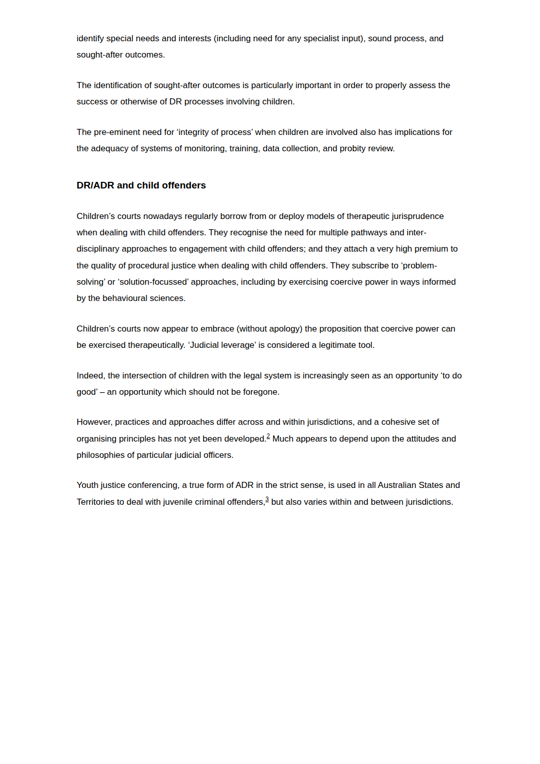identify special needs and interests (including need for any specialist input), sound process, and sought-after outcomes.
The identification of sought-after outcomes is particularly important in order to properly assess the success or otherwise of DR processes involving children.
The pre-eminent need for ‘integrity of process’ when children are involved also has implications for the adequacy of systems of monitoring, training, data collection, and probity review.
DR/ADR and child offenders
Children’s courts nowadays regularly borrow from or deploy models of therapeutic jurisprudence when dealing with child offenders. They recognise the need for multiple pathways and inter-disciplinary approaches to engagement with child offenders; and they attach a very high premium to the quality of procedural justice when dealing with child offenders. They subscribe to ‘problem-solving’ or ‘solution-focussed’ approaches, including by exercising coercive power in ways informed by the behavioural sciences.
Children’s courts now appear to embrace (without apology) the proposition that coercive power can be exercised therapeutically. ‘Judicial leverage’ is considered a legitimate tool.
Indeed, the intersection of children with the legal system is increasingly seen as an opportunity ‘to do good’ – an opportunity which should not be foregone.
However, practices and approaches differ across and within jurisdictions, and a cohesive set of organising principles has not yet been developed.2 Much appears to depend upon the attitudes and philosophies of particular judicial officers.
Youth justice conferencing, a true form of ADR in the strict sense, is used in all Australian States and Territories to deal with juvenile criminal offenders,3 but also varies within and between jurisdictions.